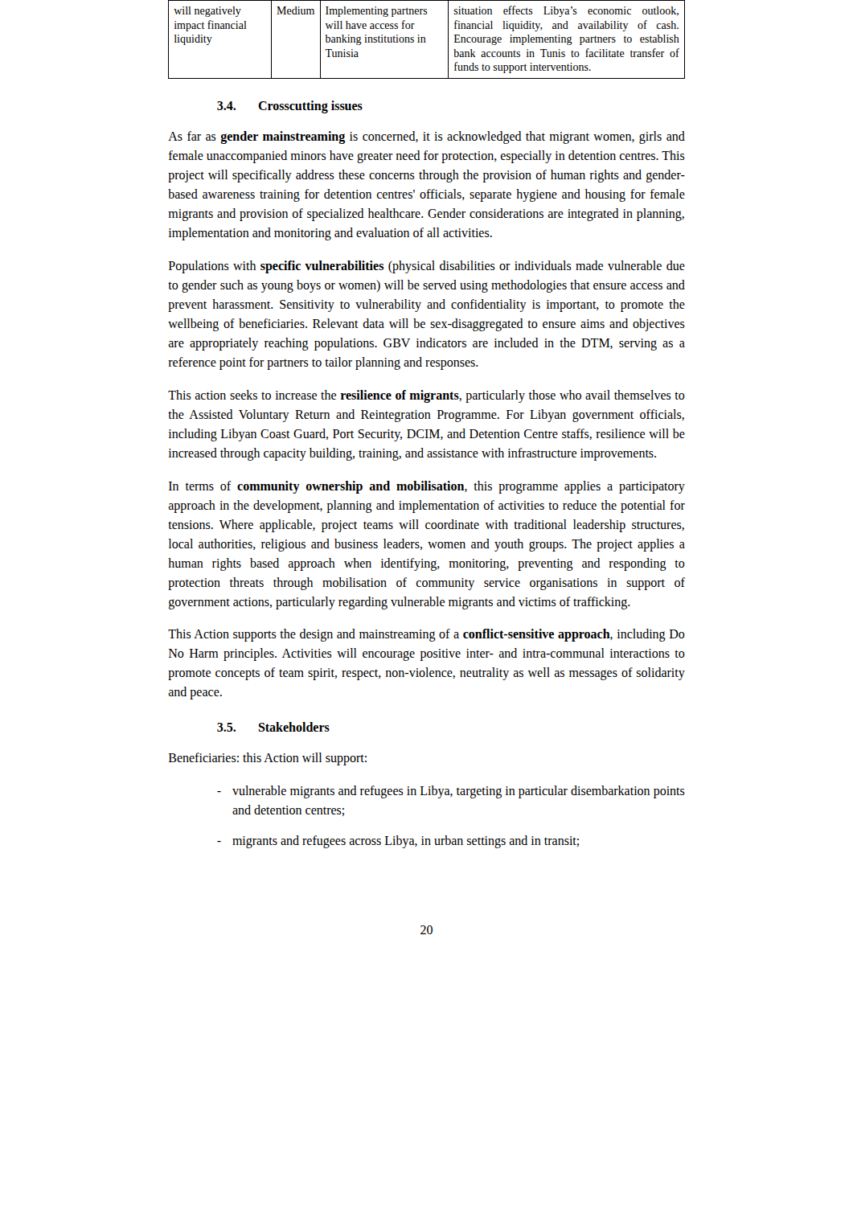| will negatively impact financial liquidity | Medium | Implementing partners will have access for banking institutions in Tunisia | situation effects Libya’s economic outlook, financial liquidity, and availability of cash. Encourage implementing partners to establish bank accounts in Tunis to facilitate transfer of funds to support interventions. |
3.4. Crosscutting issues
As far as gender mainstreaming is concerned, it is acknowledged that migrant women, girls and female unaccompanied minors have greater need for protection, especially in detention centres. This project will specifically address these concerns through the provision of human rights and gender-based awareness training for detention centres' officials, separate hygiene and housing for female migrants and provision of specialized healthcare. Gender considerations are integrated in planning, implementation and monitoring and evaluation of all activities.
Populations with specific vulnerabilities (physical disabilities or individuals made vulnerable due to gender such as young boys or women) will be served using methodologies that ensure access and prevent harassment. Sensitivity to vulnerability and confidentiality is important, to promote the wellbeing of beneficiaries. Relevant data will be sex-disaggregated to ensure aims and objectives are appropriately reaching populations. GBV indicators are included in the DTM, serving as a reference point for partners to tailor planning and responses.
This action seeks to increase the resilience of migrants, particularly those who avail themselves to the Assisted Voluntary Return and Reintegration Programme. For Libyan government officials, including Libyan Coast Guard, Port Security, DCIM, and Detention Centre staffs, resilience will be increased through capacity building, training, and assistance with infrastructure improvements.
In terms of community ownership and mobilisation, this programme applies a participatory approach in the development, planning and implementation of activities to reduce the potential for tensions. Where applicable, project teams will coordinate with traditional leadership structures, local authorities, religious and business leaders, women and youth groups. The project applies a human rights based approach when identifying, monitoring, preventing and responding to protection threats through mobilisation of community service organisations in support of government actions, particularly regarding vulnerable migrants and victims of trafficking.
This Action supports the design and mainstreaming of a conflict-sensitive approach, including Do No Harm principles. Activities will encourage positive inter- and intra-communal interactions to promote concepts of team spirit, respect, non-violence, neutrality as well as messages of solidarity and peace.
3.5. Stakeholders
Beneficiaries: this Action will support:
vulnerable migrants and refugees in Libya, targeting in particular disembarkation points and detention centres;
migrants and refugees across Libya, in urban settings and in transit;
20